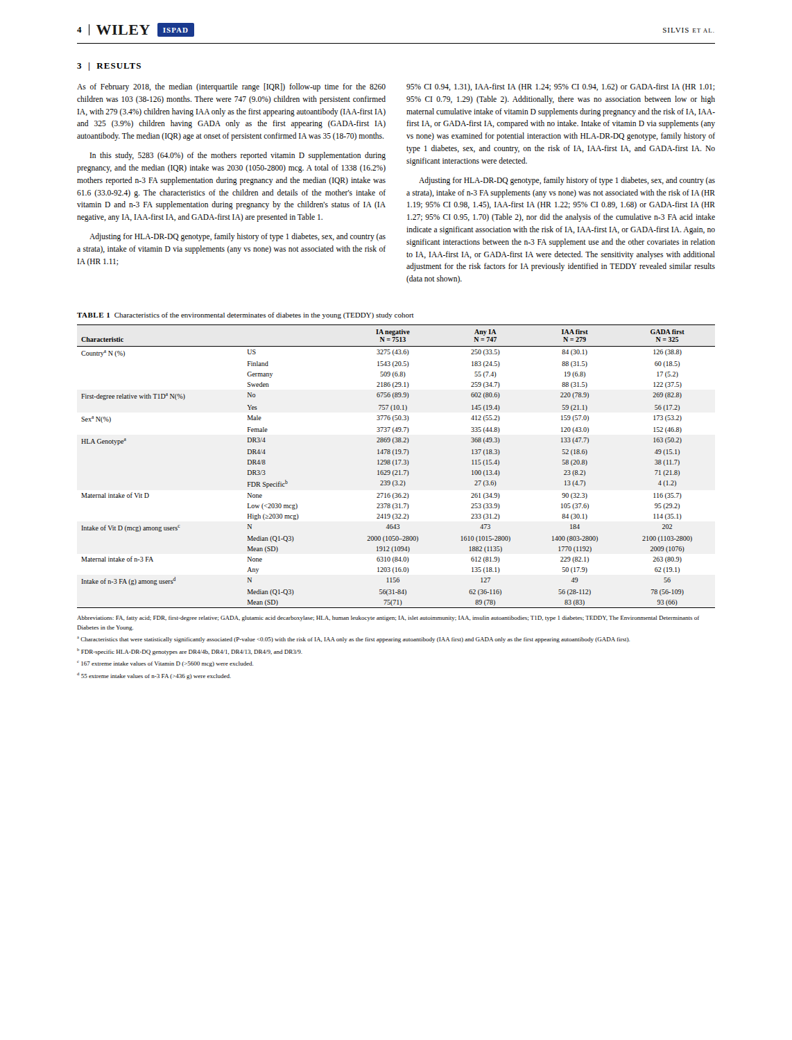4 WILEY ISPAD
SILVIS ET AL.
3 | RESULTS
As of February 2018, the median (interquartile range [IQR]) follow-up time for the 8260 children was 103 (38-126) months. There were 747 (9.0%) children with persistent confirmed IA, with 279 (3.4%) children having IAA only as the first appearing autoantibody (IAA-first IA) and 325 (3.9%) children having GADA only as the first appearing (GADA-first IA) autoantibody. The median (IQR) age at onset of persistent confirmed IA was 35 (18-70) months.
In this study, 5283 (64.0%) of the mothers reported vitamin D supplementation during pregnancy, and the median (IQR) intake was 2030 (1050-2800) mcg. A total of 1338 (16.2%) mothers reported n-3 FA supplementation during pregnancy and the median (IQR) intake was 61.6 (33.0-92.4) g. The characteristics of the children and details of the mother's intake of vitamin D and n-3 FA supplementation during pregnancy by the children's status of IA (IA negative, any IA, IAA-first IA, and GADA-first IA) are presented in Table 1.
Adjusting for HLA-DR-DQ genotype, family history of type 1 diabetes, sex, and country (as a strata), intake of vitamin D via supplements (any vs none) was not associated with the risk of IA (HR 1.11;
95% CI 0.94, 1.31), IAA-first IA (HR 1.24; 95% CI 0.94, 1.62) or GADA-first IA (HR 1.01; 95% CI 0.79, 1.29) (Table 2). Additionally, there was no association between low or high maternal cumulative intake of vitamin D supplements during pregnancy and the risk of IA, IAA-first IA, or GADA-first IA, compared with no intake. Intake of vitamin D via supplements (any vs none) was examined for potential interaction with HLA-DR-DQ genotype, family history of type 1 diabetes, sex, and country, on the risk of IA, IAA-first IA, and GADA-first IA. No significant interactions were detected.
Adjusting for HLA-DR-DQ genotype, family history of type 1 diabetes, sex, and country (as a strata), intake of n-3 FA supplements (any vs none) was not associated with the risk of IA (HR 1.19; 95% CI 0.98, 1.45), IAA-first IA (HR 1.22; 95% CI 0.89, 1.68) or GADA-first IA (HR 1.27; 95% CI 0.95, 1.70) (Table 2), nor did the analysis of the cumulative n-3 FA acid intake indicate a significant association with the risk of IA, IAA-first IA, or GADA-first IA. Again, no significant interactions between the n-3 FA supplement use and the other covariates in relation to IA, IAA-first IA, or GADA-first IA were detected. The sensitivity analyses with additional adjustment for the risk factors for IA previously identified in TEDDY revealed similar results (data not shown).
TABLE 1 Characteristics of the environmental determinates of diabetes in the young (TEDDY) study cohort
| Characteristic | | IA negative N = 7513 | Any IA N = 747 | IAA first N = 279 | GADA first N = 325 |
| --- | --- | --- | --- | --- | --- |
| Country a N (%) | US | 3275 (43.6) | 250 (33.5) | 84 (30.1) | 126 (38.8) |
| | Finland | 1543 (20.5) | 183 (24.5) | 88 (31.5) | 60 (18.5) |
| | Germany | 509 (6.8) | 55 (7.4) | 19 (6.8) | 17 (5.2) |
| | Sweden | 2186 (29.1) | 259 (34.7) | 88 (31.5) | 122 (37.5) |
| First-degree relative with T1D a N(%) | No | 6756 (89.9) | 602 (80.6) | 220 (78.9) | 269 (82.8) |
| | Yes | 757 (10.1) | 145 (19.4) | 59 (21.1) | 56 (17.2) |
| Sex a N(%) | Male | 3776 (50.3) | 412 (55.2) | 159 (57.0) | 173 (53.2) |
| | Female | 3737 (49.7) | 335 (44.8) | 120 (43.0) | 152 (46.8) |
| HLA Genotype a | DR3/4 | 2869 (38.2) | 368 (49.3) | 133 (47.7) | 163 (50.2) |
| | DR4/4 | 1478 (19.7) | 137 (18.3) | 52 (18.6) | 49 (15.1) |
| | DR4/8 | 1298 (17.3) | 115 (15.4) | 58 (20.8) | 38 (11.7) |
| | DR3/3 | 1629 (21.7) | 100 (13.4) | 23 (8.2) | 71 (21.8) |
| | FDR Specific b | 239 (3.2) | 27 (3.6) | 13 (4.7) | 4 (1.2) |
| Maternal intake of Vit D | None | 2716 (36.2) | 261 (34.9) | 90 (32.3) | 116 (35.7) |
| | Low (<2030 mcg) | 2378 (31.7) | 253 (33.9) | 105 (37.6) | 95 (29.2) |
| | High (≥2030 mcg) | 2419 (32.2) | 233 (31.2) | 84 (30.1) | 114 (35.1) |
| Intake of Vit D (mcg) among users c | N | 4643 | 473 | 184 | 202 |
| | Median (Q1-Q3) | 2000 (1050–2800) | 1610 (1015-2800) | 1400 (803-2800) | 2100 (1103-2800) |
| | Mean (SD) | 1912 (1094) | 1882 (1135) | 1770 (1192) | 2009 (1076) |
| Maternal intake of n-3 FA | None | 6310 (84.0) | 612 (81.9) | 229 (82.1) | 263 (80.9) |
| | Any | 1203 (16.0) | 135 (18.1) | 50 (17.9) | 62 (19.1) |
| Intake of n-3 FA (g) among users d | N | 1156 | 127 | 49 | 56 |
| | Median (Q1-Q3) | 56(31-84) | 62 (36-116) | 56 (28-112) | 78 (56-109) |
| | Mean (SD) | 75(71) | 89 (78) | 83 (83) | 93 (66) |
Abbreviations: FA, fatty acid; FDR, first-degree relative; GADA, glutamic acid decarboxylase; HLA, human leukocyte antigen; IA, islet autoimmunity; IAA, insulin autoantibodies; T1D, type 1 diabetes; TEDDY, The Environmental Determinants of Diabetes in the Young.
a Characteristics that were statistically significantly associated (P-value <0.05) with the risk of IA, IAA only as the first appearing autoantibody (IAA first) and GADA only as the first appearing autoantibody (GADA first).
b FDR-specific HLA-DR-DQ genotypes are DR4/4b, DR4/1, DR4/13, DR4/9, and DR3/9.
c 167 extreme intake values of Vitamin D (>5600 mcg) were excluded.
d 55 extreme intake values of n-3 FA (>436 g) were excluded.